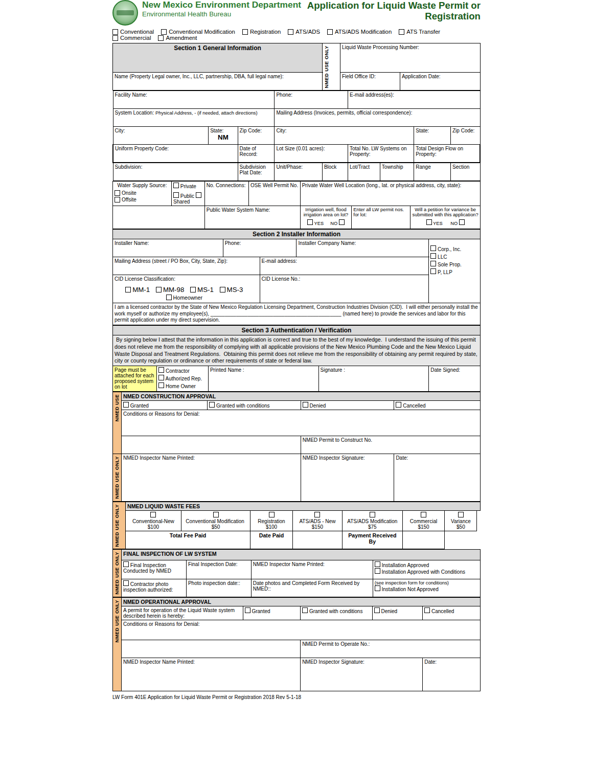New Mexico Environment Department
Environmental Health Bureau
Application for Liquid Waste Permit or
Registration
Conventional Conventional Modification Registration ATS/ADS ATS/ADS Modification ATS Transfer Commercial Amendment
| Section 1 General Information | NMED USE ONLY | Liquid Waste Processing Number: |
| Name (Property Legal owner, Inc., LLC, partnership, DBA, full legal name): | Field Office ID: | Application Date: |
| Facility Name: | Phone: | E-mail address(es): |
| System Location: Physical Address, - (if needed, attach directions) | Mailing Address (Invoices, permits, official correspondence): |
| City: | State: NM | Zip Code: | City: | State: | Zip Code: |
| Uniform Property Code: | Date of Record: | Lot Size (0.01 acres): | Total No. LW Systems on Property: | Total Design Flow on Property: |
| Subdivision: | Subdivision Plat Date: | Unit/Phase: | Block | Lot/Tract | Township | Range | Section |
| Water Supply Source: Onsite Offsite | Private Public Shared | No. Connections: | OSE Well Permit No. | Private Water Well Location (long., lat. or physical address, city, state): |
| | Public Water System Name: | Irrigation well, flood irrigation area on lot? YES NO | Enter all LW permit nos. for lot: | Will a petition for variance be submitted with this application? YES NO |
| Section 2 Installer Information |
| Installer Name: | Phone: | Installer Company Name: | Corp., Inc. LLC Sole Prop. P, LLP |
| Mailing Address (street / PO Box, City, State, Zip): | E-mail address: |
| CID License Classification: MM-1 MM-98 MS-1 MS-3 Homeowner | CID License No.: |
| I am a licensed contractor by the State of New Mexico Regulation Licensing Department, Construction Industries Division (CID). I will either personally install the work myself or authorize my employee(s), ______________________________________________ (named here) to provide the services and labor for this permit application under my direct supervision. |
| Section 3 Authentication / Verification |
| By signing below I attest that the information in this application is correct and true to the best of my knowledge. I understand the issuing of this permit does not relieve me from the responsibility of complying with all applicable provisions of the New Mexico Plumbing Code and the New Mexico Liquid Waste Disposal and Treatment Regulations. Obtaining this permit does not relieve me from the responsibility of obtaining any permit required by state, city or county regulation or ordinance or other requirements of state or federal law. |
| Page must be attached for each proposed system on lot | Contractor Authorized Rep. Home Owner | Printed Name : | Signature : | Date Signed: |
| NMED USE | NMED CONSTRUCTION APPROVAL |
| Granted | Granted with conditions | Denied | Cancelled |
| Conditions or Reasons for Denial: |
| | NMED Permit to Construct No. |
| NMED USE ONLY | NMED Inspector Name Printed: | NMED Inspector Signature: | Date: |
| NMED USE ONLY | NMED LIQUID WASTE FEES |
| Conventional-New $100 | Conventional Modification $50 | Registration $100 | ATS/ADS - New $150 | ATS/ADS Modification $75 | Commercial $150 | Variance $50 | |
| Total Fee Paid | Date Paid | | Payment Received By | | | |
| NMED USE ONLY | FINAL INSPECTION OF LW SYSTEM |
| Final Inspection Conducted by NMED | Final Inspection Date: | NMED Inspector Name Printed: | Installation Approved Installation Approved with Conditions |
| Contractor photo inspection authorized: | Photo inspection date:: | Date photos and Completed Form Received by NMED:: | (see inspection form for conditions) Installation Not Approved |
| NMED USE ONLY | NMED OPERATIONAL APPROVAL |
| A permit for operation of the Liquid Waste system described herein is hereby: | Granted | Granted with conditions | Denied | Cancelled |
| Conditions or Reasons for Denial: |
| | NMED Permit to Operate No.: |
| NMED Inspector Name Printed: | NMED Inspector Signature: | Date: |
LW Form 401E Application for Liquid Waste Permit or Registration 2018 Rev 5-1-18